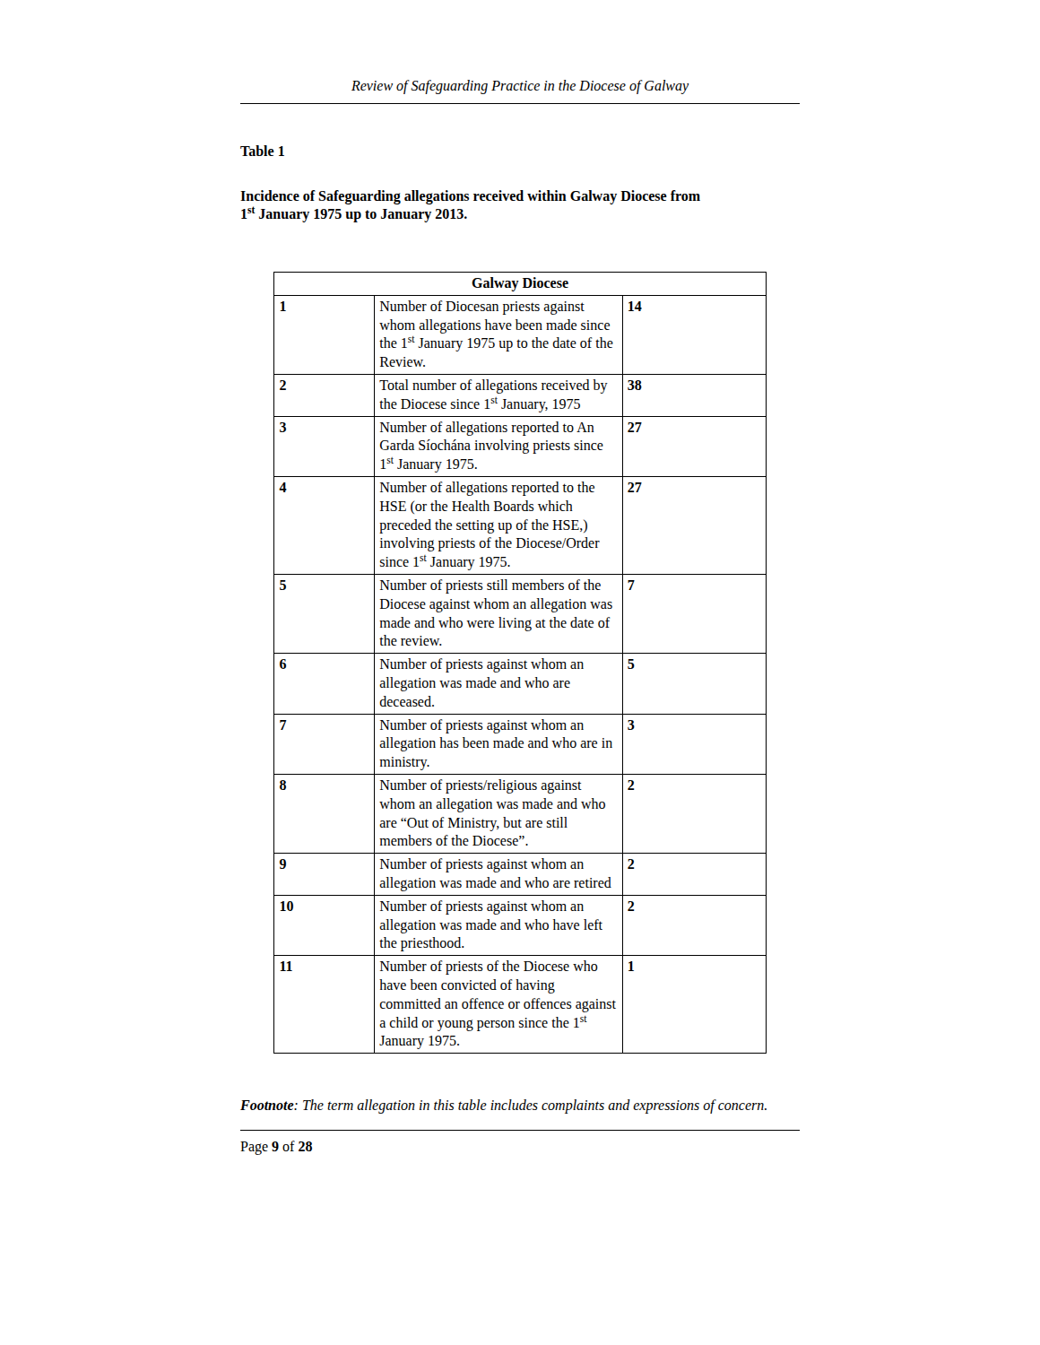Review of Safeguarding Practice in the Diocese of Galway
Table 1
Incidence of Safeguarding allegations received within Galway Diocese from
1st January 1975 up to January 2013.
| Galway Diocese |
| --- |
| 1 | Number of Diocesan priests against whom allegations have been made since the 1 st January 1975 up to the date of the Review. | 14 |
| 2 | Total number of allegations received by the Diocese since 1 st January, 1975 | 38 |
| 3 | Number of allegations reported to An Garda Síochána involving priests since 1 st January 1975. | 27 |
| 4 | Number of allegations reported to the HSE (or the Health Boards which preceded the setting up of the HSE,) involving priests of the Diocese/Order since 1 st January 1975. | 27 |
| 5 | Number of priests still members of the Diocese against whom an allegation was made and who were living at the date of the review. | 7 |
| 6 | Number of priests against whom an allegation was made and who are deceased. | 5 |
| 7 | Number of priests against whom an allegation has been made and who are in ministry. | 3 |
| 8 | Number of priests/religious against whom an allegation was made and who are “Out of Ministry, but are still members of the Diocese”. | 2 |
| 9 | Number of priests against whom an allegation was made and who are retired | 2 |
| 10 | Number of priests against whom an allegation was made and who have left the priesthood. | 2 |
| 11 | Number of priests of the Diocese who have been convicted of having committed an offence or offences against a child or young person since the 1 st January 1975. | 1 |
Footnote: The term allegation in this table includes complaints and expressions of concern.
Page 9 of 28